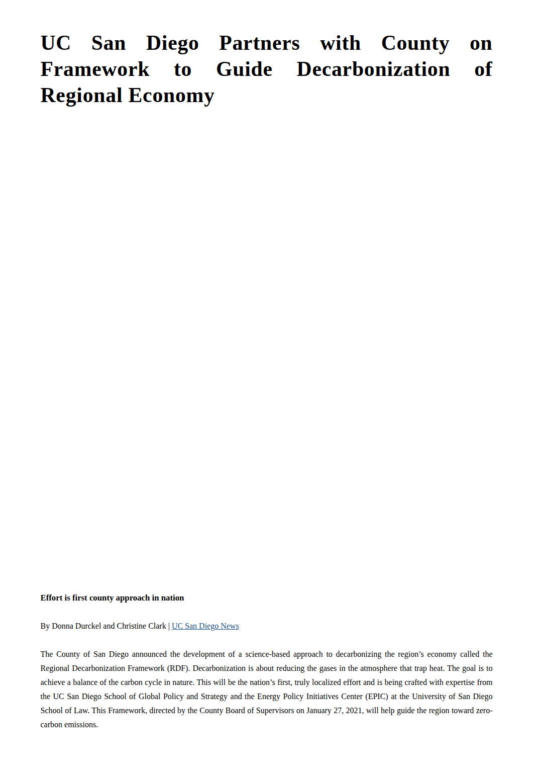UC San Diego Partners with County on Framework to Guide Decarbonization of Regional Economy
Effort is first county approach in nation
By Donna Durckel and Christine Clark | UC San Diego News
The County of San Diego announced the development of a science-based approach to decarbonizing the region’s economy called the Regional Decarbonization Framework (RDF). Decarbonization is about reducing the gases in the atmosphere that trap heat. The goal is to achieve a balance of the carbon cycle in nature. This will be the nation’s first, truly localized effort and is being crafted with expertise from the UC San Diego School of Global Policy and Strategy and the Energy Policy Initiatives Center (EPIC) at the University of San Diego School of Law. This Framework, directed by the County Board of Supervisors on January 27, 2021, will help guide the region toward zero-carbon emissions.